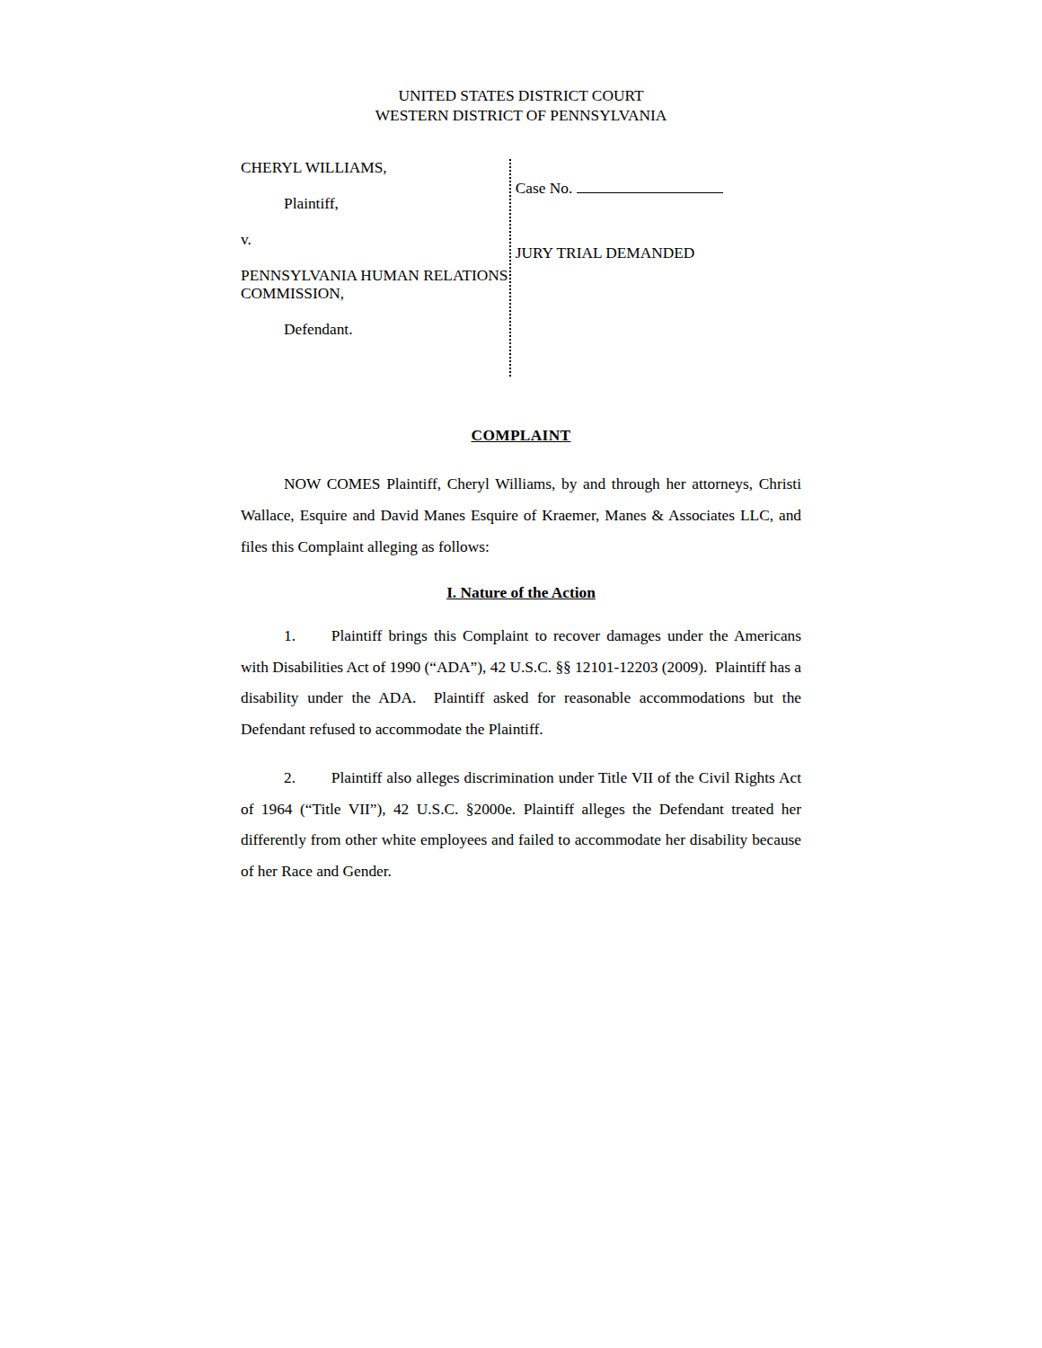UNITED STATES DISTRICT COURT
WESTERN DISTRICT OF PENNSYLVANIA
| CHERYL WILLIAMS, Plaintiff, v. PENNSYLVANIA HUMAN RELATIONS COMMISSION, Defendant. | | Case No. JURY TRIAL DEMANDED |
COMPLAINT
NOW COMES Plaintiff, Cheryl Williams, by and through her attorneys, Christi Wallace, Esquire and David Manes Esquire of Kraemer, Manes & Associates LLC, and files this Complaint alleging as follows:
I. Nature of the Action
1. Plaintiff brings this Complaint to recover damages under the Americans with Disabilities Act of 1990 (“ADA”), 42 U.S.C. §§ 12101-12203 (2009). Plaintiff has a disability under the ADA. Plaintiff asked for reasonable accommodations but the Defendant refused to accommodate the Plaintiff.
2. Plaintiff also alleges discrimination under Title VII of the Civil Rights Act of 1964 (“Title VII”), 42 U.S.C. §2000e. Plaintiff alleges the Defendant treated her differently from other white employees and failed to accommodate her disability because of her Race and Gender.